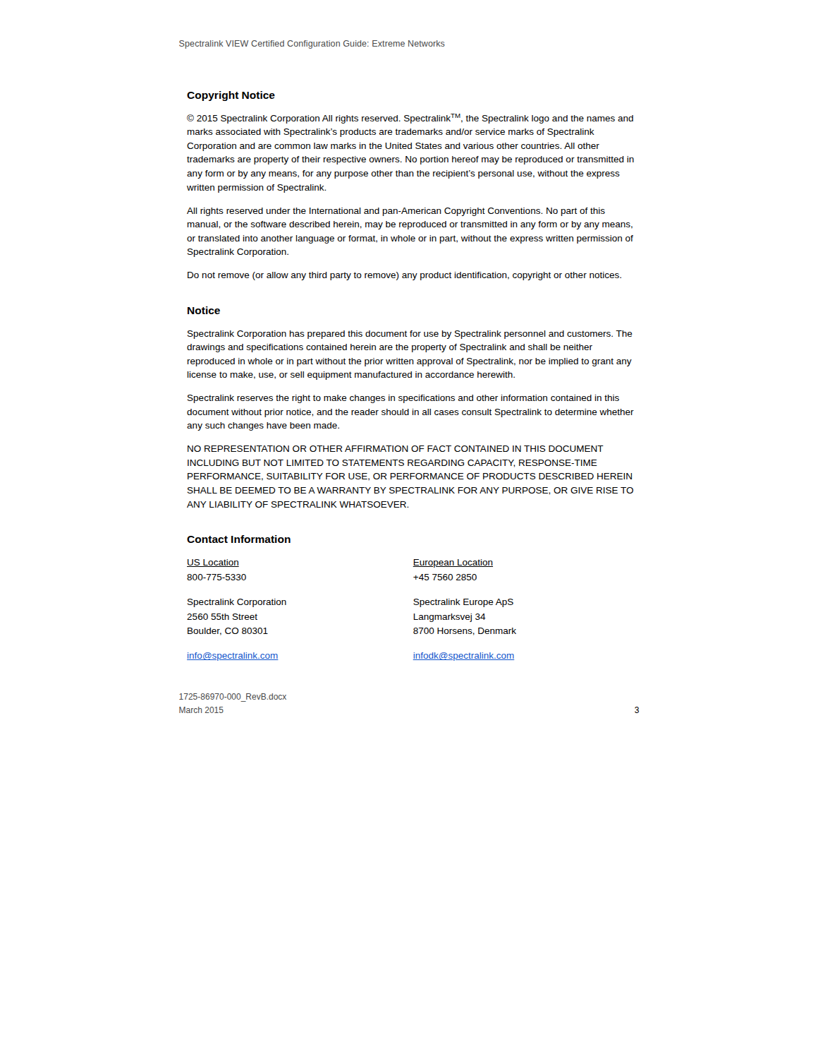Spectralink VIEW Certified Configuration Guide: Extreme Networks
Copyright Notice
© 2015 Spectralink Corporation All rights reserved. SpectralinkTM, the Spectralink logo and the names and marks associated with Spectralink’s products are trademarks and/or service marks of Spectralink Corporation and are common law marks in the United States and various other countries. All other trademarks are property of their respective owners. No portion hereof may be reproduced or transmitted in any form or by any means, for any purpose other than the recipient’s personal use, without the express written permission of Spectralink.
All rights reserved under the International and pan-American Copyright Conventions. No part of this manual, or the software described herein, may be reproduced or transmitted in any form or by any means, or translated into another language or format, in whole or in part, without the express written permission of Spectralink Corporation.
Do not remove (or allow any third party to remove) any product identification, copyright or other notices.
Notice
Spectralink Corporation has prepared this document for use by Spectralink personnel and customers. The drawings and specifications contained herein are the property of Spectralink and shall be neither reproduced in whole or in part without the prior written approval of Spectralink, nor be implied to grant any license to make, use, or sell equipment manufactured in accordance herewith.
Spectralink reserves the right to make changes in specifications and other information contained in this document without prior notice, and the reader should in all cases consult Spectralink to determine whether any such changes have been made.
NO REPRESENTATION OR OTHER AFFIRMATION OF FACT CONTAINED IN THIS DOCUMENT INCLUDING BUT NOT LIMITED TO STATEMENTS REGARDING CAPACITY, RESPONSE-TIME PERFORMANCE, SUITABILITY FOR USE, OR PERFORMANCE OF PRODUCTS DESCRIBED HEREIN SHALL BE DEEMED TO BE A WARRANTY BY SPECTRALINK FOR ANY PURPOSE, OR GIVE RISE TO ANY LIABILITY OF SPECTRALINK WHATSOEVER.
Contact Information
| US Location | European Location |
| 800-775-5330 | +45 7560 2850 |
| Spectralink Corporation 2560 55th Street Boulder, CO 80301 | Spectralink Europe ApS Langmarksvej 34 8700 Horsens, Denmark |
| info@spectralink.com | infodk@spectralink.com |
1725-86970-000_RevB.docx
March 2015 3